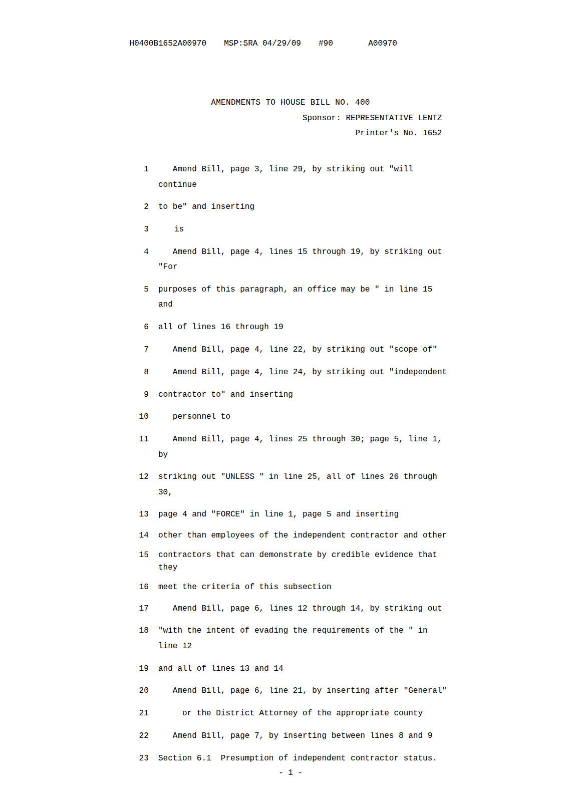H0400B1652A00970 MSP:SRA 04/29/09 #90 A00970
AMENDMENTS TO HOUSE BILL NO. 400
Sponsor: REPRESENTATIVE LENTZ
Printer's No. 1652
Amend Bill, page 3, line 29, by striking out "will continue
to be" and inserting
is
Amend Bill, page 4, lines 15 through 19, by striking out "For
purposes of this paragraph, an office may be " in line 15 and
all of lines 16 through 19
Amend Bill, page 4, line 22, by striking out "scope of"
Amend Bill, page 4, line 24, by striking out "independent
contractor to" and inserting
personnel to
Amend Bill, page 4, lines 25 through 30; page 5, line 1, by
striking out "UNLESS " in line 25, all of lines 26 through 30,
page 4 and "FORCE" in line 1, page 5 and inserting
other than employees of the independent contractor and other
contractors that can demonstrate by credible evidence that they
meet the criteria of this subsection
Amend Bill, page 6, lines 12 through 14, by striking out
"with the intent of evading the requirements of the " in line 12
and all of lines 13 and 14
Amend Bill, page 6, line 21, by inserting after "General"
or the District Attorney of the appropriate county
Amend Bill, page 7, by inserting between lines 8 and 9
Section 6.1 Presumption of independent contractor status.
- 1 -